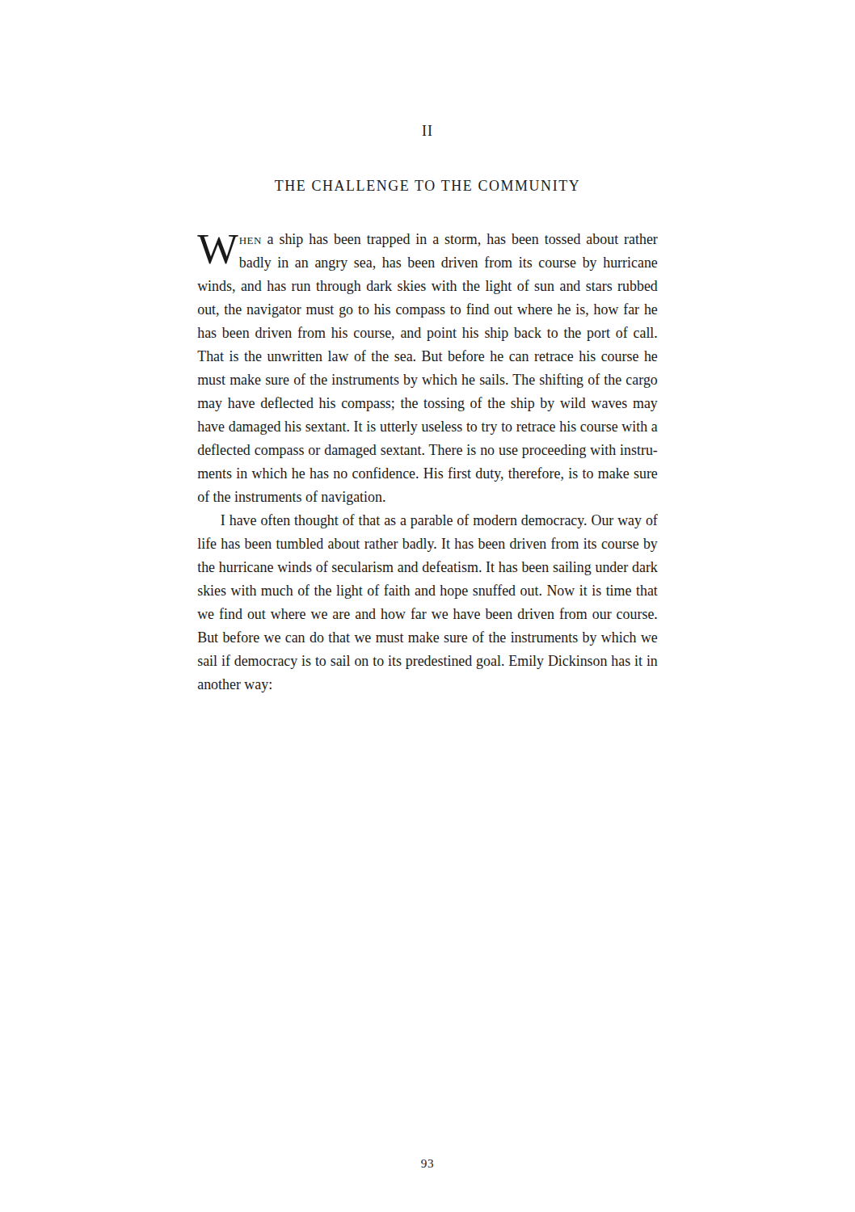II
The Challenge to the Community
When a ship has been trapped in a storm, has been tossed about rather badly in an angry sea, has been driven from its course by hurricane winds, and has run through dark skies with the light of sun and stars rubbed out, the navigator must go to his compass to find out where he is, how far he has been driven from his course, and point his ship back to the port of call. That is the unwritten law of the sea. But before he can retrace his course he must make sure of the instruments by which he sails. The shifting of the cargo may have deflected his compass; the tossing of the ship by wild waves may have damaged his sextant. It is utterly useless to try to retrace his course with a deflected compass or damaged sextant. There is no use proceeding with instruments in which he has no confidence. His first duty, therefore, is to make sure of the instruments of navigation.
I have often thought of that as a parable of modern democracy. Our way of life has been tumbled about rather badly. It has been driven from its course by the hurricane winds of secularism and defeatism. It has been sailing under dark skies with much of the light of faith and hope snuffed out. Now it is time that we find out where we are and how far we have been driven from our course. But before we can do that we must make sure of the instruments by which we sail if democracy is to sail on to its predestined goal. Emily Dickinson has it in another way:
93